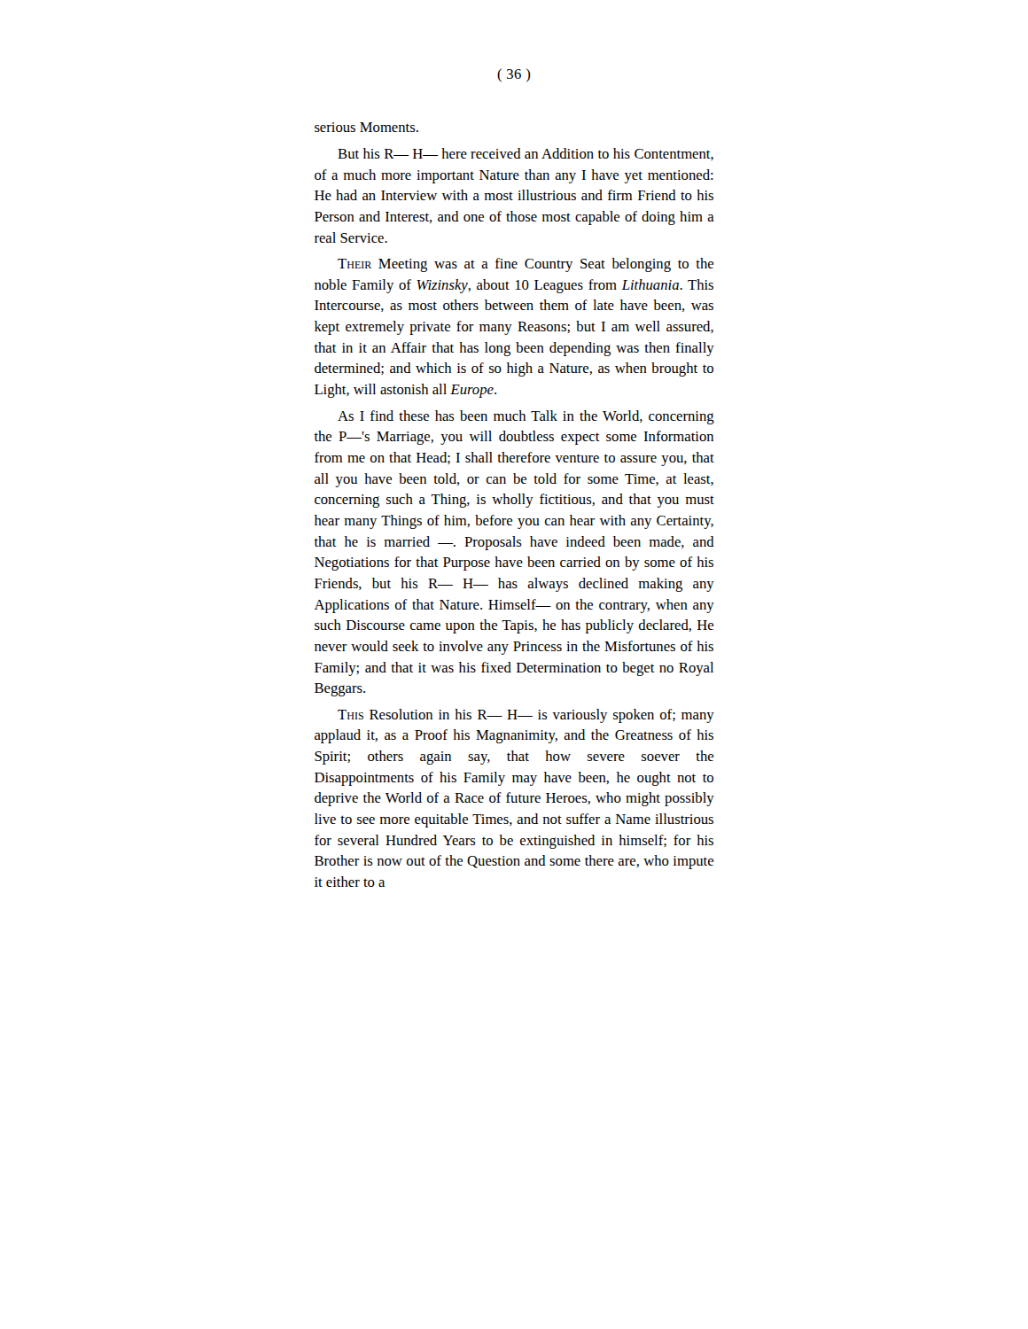( 36 )
serious Moments.
But his R— H— here received an Addition to his Contentment, of a much more important Nature than any I have yet mentioned: He had an Interview with a most illustrious and firm Friend to his Person and Interest, and one of those most capable of doing him a real Service.
Their Meeting was at a fine Country Seat belonging to the noble Family of Wizinsky, about 10 Leagues from Lithuania. This Intercourse, as most others between them of late have been, was kept extremely private for many Reasons; but I am well assured, that in it an Affair that has long been depending was then finally determined; and which is of so high a Nature, as when brought to Light, will astonish all Europe.
As I find these has been much Talk in the World, concerning the P—'s Marriage, you will doubtless expect some Information from me on that Head; I shall therefore venture to assure you, that all you have been told, or can be told for some Time, at least, concerning such a Thing, is wholly fictitious, and that you must hear many Things of him, before you can hear with any Certainty, that he is married —. Proposals have indeed been made, and Negotiations for that Purpose have been carried on by some of his Friends, but his R— H— has always declined making any Applications of that Nature. Himself— on the contrary, when any such Discourse came upon the Tapis, he has publicly declared, He never would seek to involve any Princess in the Misfortunes of his Family; and that it was his fixed Determination to beget no Royal Beggars.
This Resolution in his R— H— is variously spoken of; many applaud it, as a Proof his Magnanimity, and the Greatness of his Spirit; others again say, that how severe soever the Disappointments of his Family may have been, he ought not to deprive the World of a Race of future Heroes, who might possibly live to see more equitable Times, and not suffer a Name illustrious for several Hundred Years to be extinguished in himself; for his Brother is now out of the Question and some there are, who impute it either to a